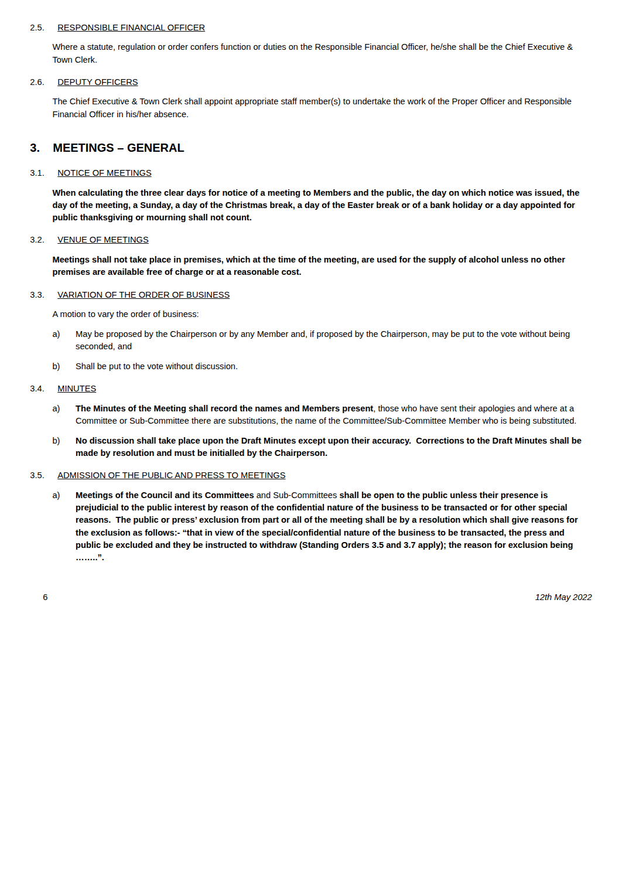2.5. Responsible Financial Officer
Where a statute, regulation or order confers function or duties on the Responsible Financial Officer, he/she shall be the Chief Executive & Town Clerk.
2.6. Deputy Officers
The Chief Executive & Town Clerk shall appoint appropriate staff member(s) to undertake the work of the Proper Officer and Responsible Financial Officer in his/her absence.
3. MEETINGS – GENERAL
3.1. Notice of Meetings
When calculating the three clear days for notice of a meeting to Members and the public, the day on which notice was issued, the day of the meeting, a Sunday, a day of the Christmas break, a day of the Easter break or of a bank holiday or a day appointed for public thanksgiving or mourning shall not count.
3.2. Venue of Meetings
Meetings shall not take place in premises, which at the time of the meeting, are used for the supply of alcohol unless no other premises are available free of charge or at a reasonable cost.
3.3. Variation of the Order of Business
A motion to vary the order of business:
a) May be proposed by the Chairperson or by any Member and, if proposed by the Chairperson, may be put to the vote without being seconded, and
b) Shall be put to the vote without discussion.
3.4. Minutes
a) The Minutes of the Meeting shall record the names and Members present, those who have sent their apologies and where at a Committee or Sub-Committee there are substitutions, the name of the Committee/Sub-Committee Member who is being substituted.
b) No discussion shall take place upon the Draft Minutes except upon their accuracy. Corrections to the Draft Minutes shall be made by resolution and must be initialled by the Chairperson.
3.5. Admission of the Public and Press to Meetings
a) Meetings of the Council and its Committees and Sub-Committees shall be open to the public unless their presence is prejudicial to the public interest by reason of the confidential nature of the business to be transacted or for other special reasons. The public or press’ exclusion from part or all of the meeting shall be by a resolution which shall give reasons for the exclusion as follows:- “that in view of the special/confidential nature of the business to be transacted, the press and public be excluded and they be instructed to withdraw (Standing Orders 3.5 and 3.7 apply); the reason for exclusion being ……..”.
6 12th May 2022